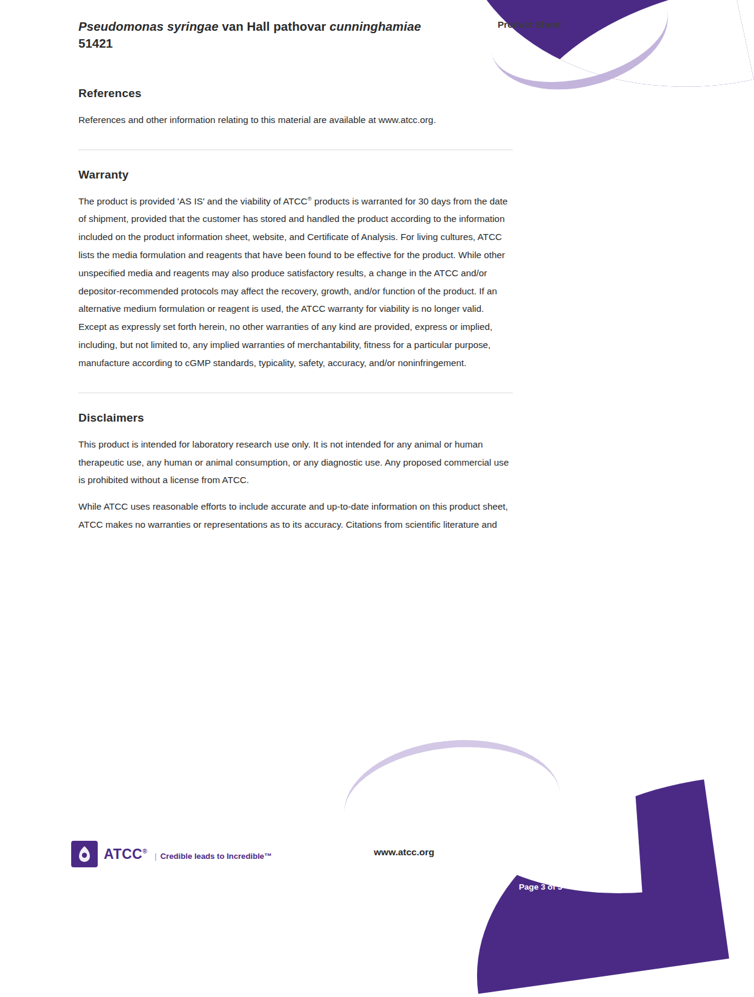Pseudomonas syringae van Hall pathovar cunninghamiae
51421
Product Sheet
References
References and other information relating to this material are available at www.atcc.org.
Warranty
The product is provided 'AS IS' and the viability of ATCC® products is warranted for 30 days from the date of shipment, provided that the customer has stored and handled the product according to the information included on the product information sheet, website, and Certificate of Analysis. For living cultures, ATCC lists the media formulation and reagents that have been found to be effective for the product. While other unspecified media and reagents may also produce satisfactory results, a change in the ATCC and/or depositor-recommended protocols may affect the recovery, growth, and/or function of the product. If an alternative medium formulation or reagent is used, the ATCC warranty for viability is no longer valid. Except as expressly set forth herein, no other warranties of any kind are provided, express or implied, including, but not limited to, any implied warranties of merchantability, fitness for a particular purpose, manufacture according to cGMP standards, typicality, safety, accuracy, and/or noninfringement.
Disclaimers
This product is intended for laboratory research use only. It is not intended for any animal or human therapeutic use, any human or animal consumption, or any diagnostic use. Any proposed commercial use is prohibited without a license from ATCC.
While ATCC uses reasonable efforts to include accurate and up-to-date information on this product sheet, ATCC makes no warranties or representations as to its accuracy. Citations from scientific literature and
ATCC®
|Credible leads to Incredible™
www.atcc.org
Page 3 of 5